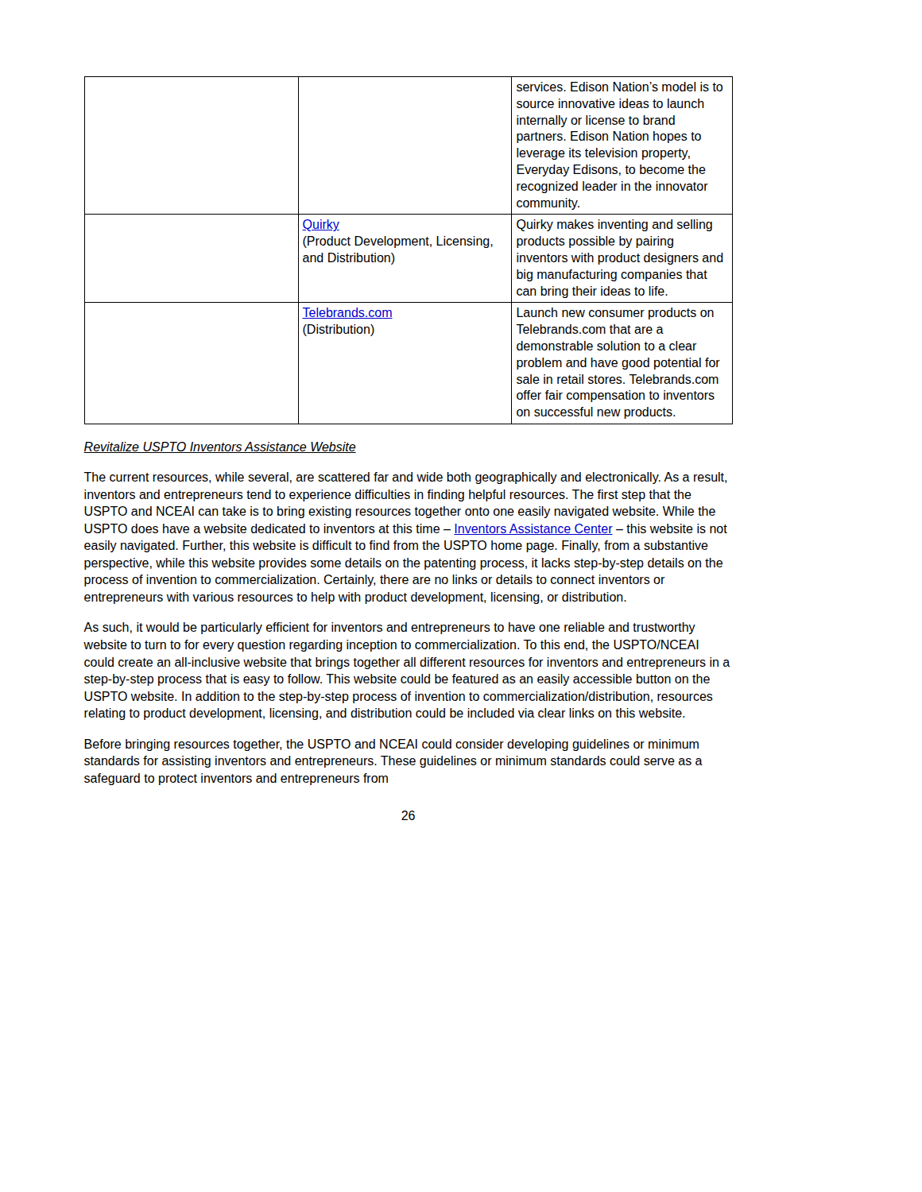| | | services. Edison Nation’s model is to source innovative ideas to launch internally or license to brand partners. Edison Nation hopes to leverage its television property, Everyday Edisons, to become the recognized leader in the innovator community. |
| | Quirky (Product Development, Licensing, and Distribution) | Quirky makes inventing and selling products possible by pairing inventors with product designers and big manufacturing companies that can bring their ideas to life. |
| | Telebrands.com (Distribution) | Launch new consumer products on Telebrands.com that are a demonstrable solution to a clear problem and have good potential for sale in retail stores. Telebrands.com offer fair compensation to inventors on successful new products. |
Revitalize USPTO Inventors Assistance Website
The current resources, while several, are scattered far and wide both geographically and electronically. As a result, inventors and entrepreneurs tend to experience difficulties in finding helpful resources. The first step that the USPTO and NCEAI can take is to bring existing resources together onto one easily navigated website. While the USPTO does have a website dedicated to inventors at this time – Inventors Assistance Center – this website is not easily navigated. Further, this website is difficult to find from the USPTO home page. Finally, from a substantive perspective, while this website provides some details on the patenting process, it lacks step-by-step details on the process of invention to commercialization. Certainly, there are no links or details to connect inventors or entrepreneurs with various resources to help with product development, licensing, or distribution.
As such, it would be particularly efficient for inventors and entrepreneurs to have one reliable and trustworthy website to turn to for every question regarding inception to commercialization. To this end, the USPTO/NCEAI could create an all-inclusive website that brings together all different resources for inventors and entrepreneurs in a step-by-step process that is easy to follow. This website could be featured as an easily accessible button on the USPTO website. In addition to the step-by-step process of invention to commercialization/distribution, resources relating to product development, licensing, and distribution could be included via clear links on this website.
Before bringing resources together, the USPTO and NCEAI could consider developing guidelines or minimum standards for assisting inventors and entrepreneurs. These guidelines or minimum standards could serve as a safeguard to protect inventors and entrepreneurs from
26